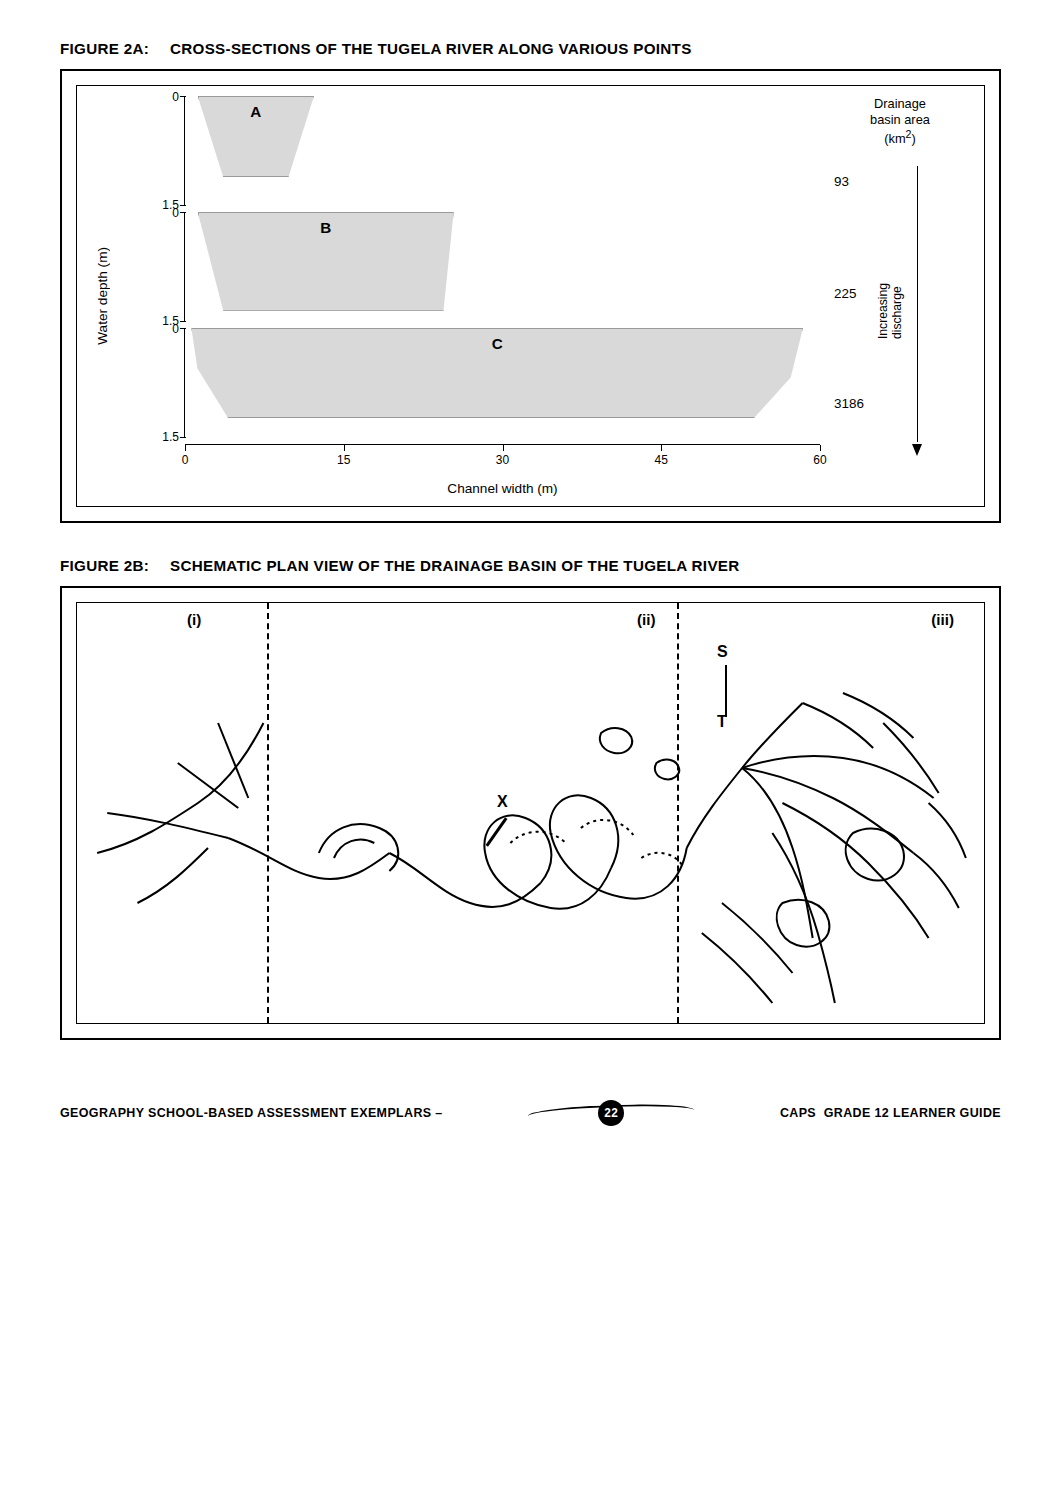FIGURE 2A: CROSS-SECTIONS OF THE TUGELA RIVER ALONG VARIOUS POINTS
Water depth (m)
0 1.5
A
0 1.5
B
0 1.5
C
0 15 30 45 60
Channel width (m)
Drainage
basin area
(km2)
93 225 3186
Increasing
discharge
FIGURE 2B: SCHEMATIC PLAN VIEW OF THE DRAINAGE BASIN OF THE TUGELA RIVER
(i) (ii) (iii)
X
S
T
GEOGRAPHY SCHOOL-BASED ASSESSMENT EXEMPLARS – 22 CAPS GRADE 12 LEARNER GUIDE